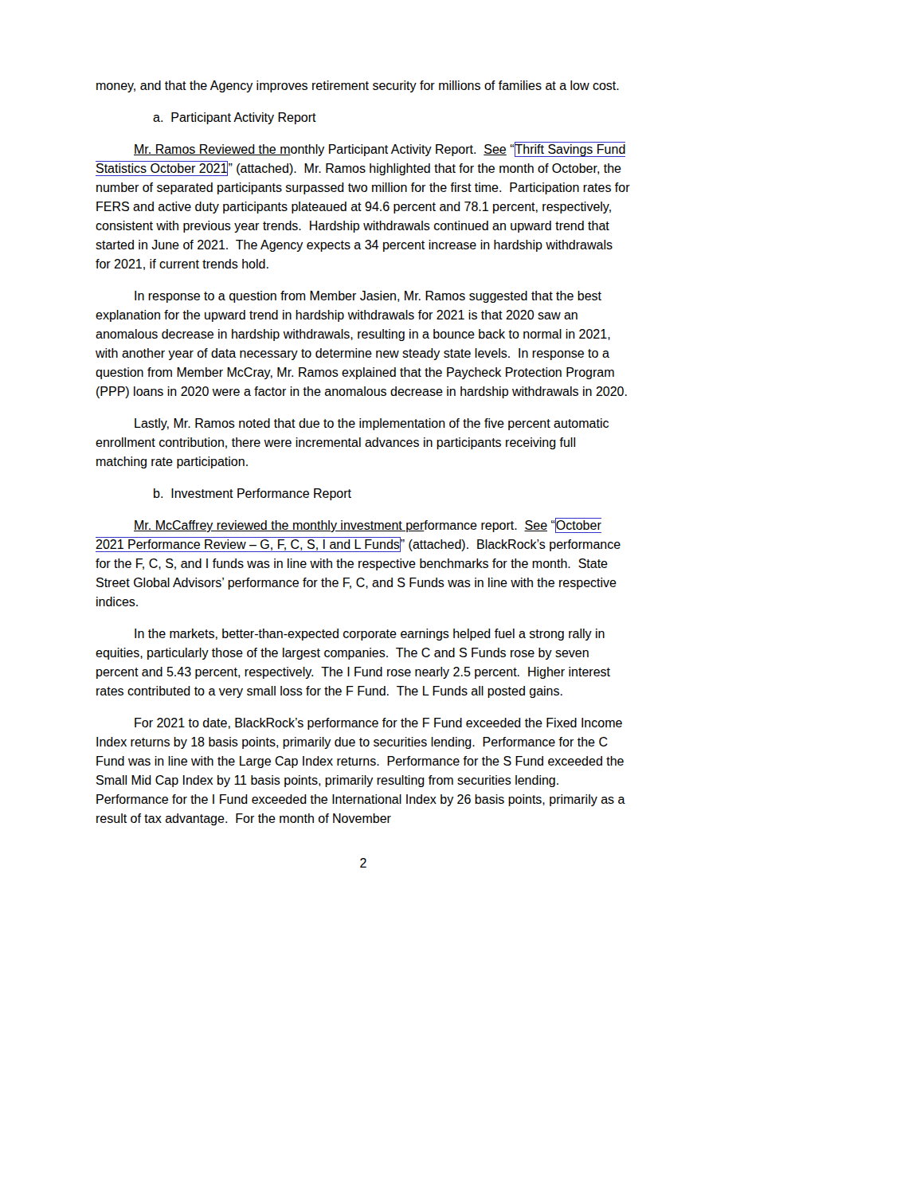money, and that the Agency improves retirement security for millions of families at a low cost.
a. Participant Activity Report
Mr. Ramos Reviewed the monthly Participant Activity Report. See “Thrift Savings Fund Statistics October 2021” (attached). Mr. Ramos highlighted that for the month of October, the number of separated participants surpassed two million for the first time. Participation rates for FERS and active duty participants plateaued at 94.6 percent and 78.1 percent, respectively, consistent with previous year trends. Hardship withdrawals continued an upward trend that started in June of 2021. The Agency expects a 34 percent increase in hardship withdrawals for 2021, if current trends hold.
In response to a question from Member Jasien, Mr. Ramos suggested that the best explanation for the upward trend in hardship withdrawals for 2021 is that 2020 saw an anomalous decrease in hardship withdrawals, resulting in a bounce back to normal in 2021, with another year of data necessary to determine new steady state levels. In response to a question from Member McCray, Mr. Ramos explained that the Paycheck Protection Program (PPP) loans in 2020 were a factor in the anomalous decrease in hardship withdrawals in 2020.
Lastly, Mr. Ramos noted that due to the implementation of the five percent automatic enrollment contribution, there were incremental advances in participants receiving full matching rate participation.
b. Investment Performance Report
Mr. McCaffrey reviewed the monthly investment performance report. See “October 2021 Performance Review – G, F, C, S, I and L Funds” (attached). BlackRock’s performance for the F, C, S, and I funds was in line with the respective benchmarks for the month. State Street Global Advisors’ performance for the F, C, and S Funds was in line with the respective indices.
In the markets, better-than-expected corporate earnings helped fuel a strong rally in equities, particularly those of the largest companies. The C and S Funds rose by seven percent and 5.43 percent, respectively. The I Fund rose nearly 2.5 percent. Higher interest rates contributed to a very small loss for the F Fund. The L Funds all posted gains.
For 2021 to date, BlackRock’s performance for the F Fund exceeded the Fixed Income Index returns by 18 basis points, primarily due to securities lending. Performance for the C Fund was in line with the Large Cap Index returns. Performance for the S Fund exceeded the Small Mid Cap Index by 11 basis points, primarily resulting from securities lending. Performance for the I Fund exceeded the International Index by 26 basis points, primarily as a result of tax advantage. For the month of November
2